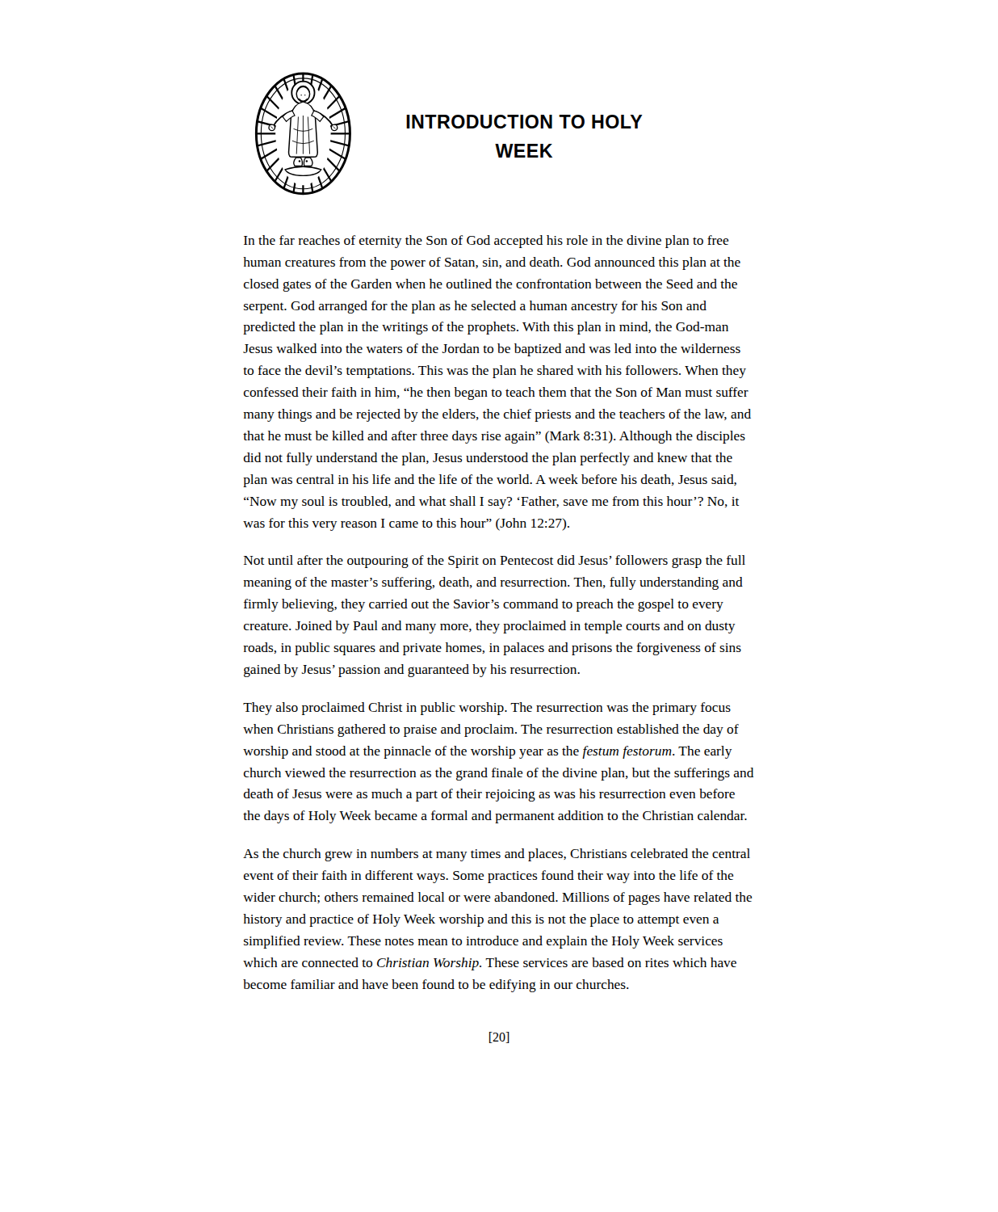Woodcut-style emblem of the risen Christ within a radiant oval
INTRODUCTION TO HOLY WEEK
In the far reaches of eternity the Son of God accepted his role in the divine plan to free human creatures from the power of Satan, sin, and death. God announced this plan at the closed gates of the Garden when he outlined the confrontation between the Seed and the serpent. God arranged for the plan as he selected a human ancestry for his Son and predicted the plan in the writings of the prophets. With this plan in mind, the God-man Jesus walked into the waters of the Jordan to be baptized and was led into the wilderness to face the devil’s temptations. This was the plan he shared with his followers. When they confessed their faith in him, “he then began to teach them that the Son of Man must suffer many things and be rejected by the elders, the chief priests and the teachers of the law, and that he must be killed and after three days rise again” (Mark 8:31). Although the disciples did not fully understand the plan, Jesus understood the plan perfectly and knew that the plan was central in his life and the life of the world. A week before his death, Jesus said, “Now my soul is troubled, and what shall I say? ‘Father, save me from this hour’? No, it was for this very reason I came to this hour” (John 12:27).
Not until after the outpouring of the Spirit on Pentecost did Jesus’ followers grasp the full meaning of the master’s suffering, death, and resurrection. Then, fully understanding and firmly believing, they carried out the Savior’s command to preach the gospel to every creature. Joined by Paul and many more, they proclaimed in temple courts and on dusty roads, in public squares and private homes, in palaces and prisons the forgiveness of sins gained by Jesus’ passion and guaranteed by his resurrection.
They also proclaimed Christ in public worship. The resurrection was the primary focus when Christians gathered to praise and proclaim. The resurrection established the day of worship and stood at the pinnacle of the worship year as the festum festorum. The early church viewed the resurrection as the grand finale of the divine plan, but the sufferings and death of Jesus were as much a part of their rejoicing as was his resurrection even before the days of Holy Week became a formal and permanent addition to the Christian calendar.
As the church grew in numbers at many times and places, Christians celebrated the central event of their faith in different ways. Some practices found their way into the life of the wider church; others remained local or were abandoned. Millions of pages have related the history and practice of Holy Week worship and this is not the place to attempt even a simplified review. These notes mean to introduce and explain the Holy Week services which are connected to Christian Worship. These services are based on rites which have become familiar and have been found to be edifying in our churches.
[20]